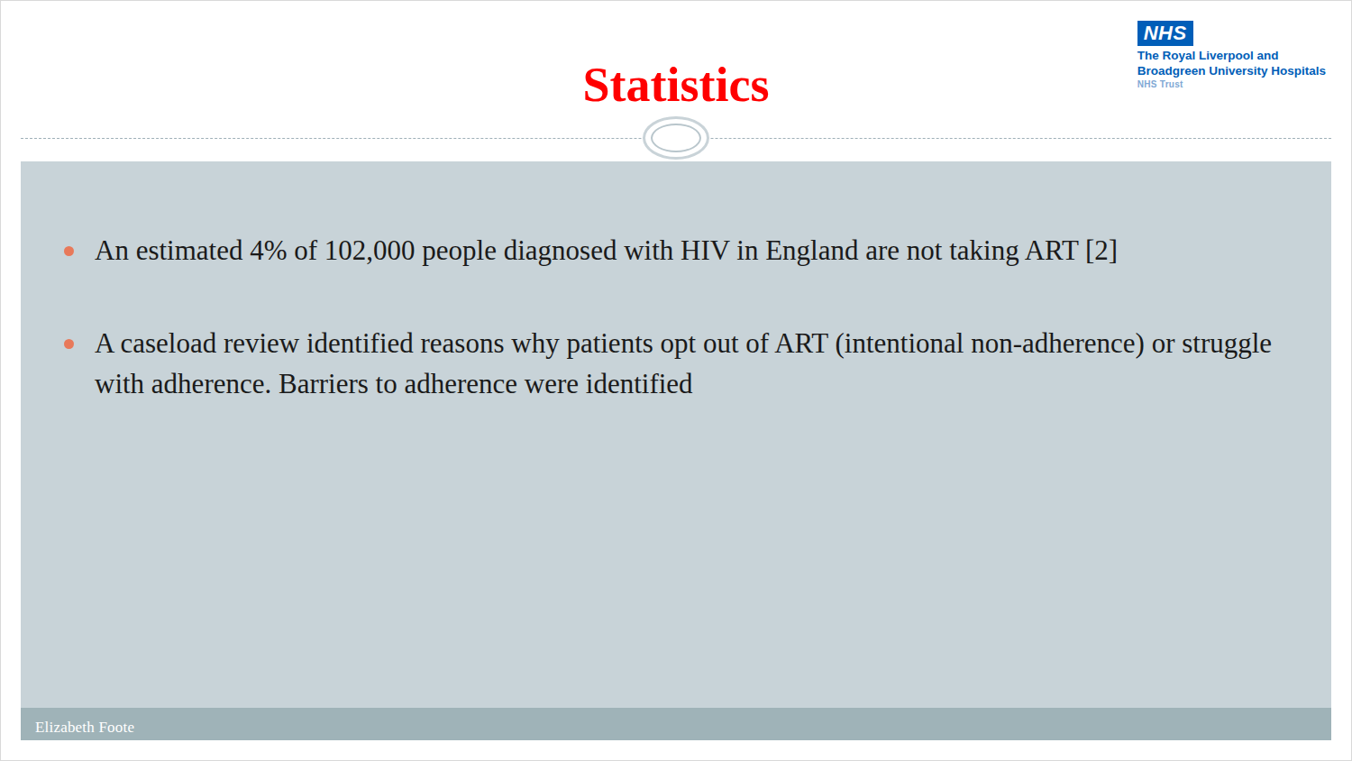Statistics
NHS
The Royal Liverpool and
Broadgreen University Hospitals
NHS Trust
An estimated 4% of 102,000 people diagnosed with HIV in England are not taking ART [2]
A caseload review identified reasons why patients opt out of ART (intentional non-adherence) or struggle with adherence. Barriers to adherence were identified
Elizabeth Foote